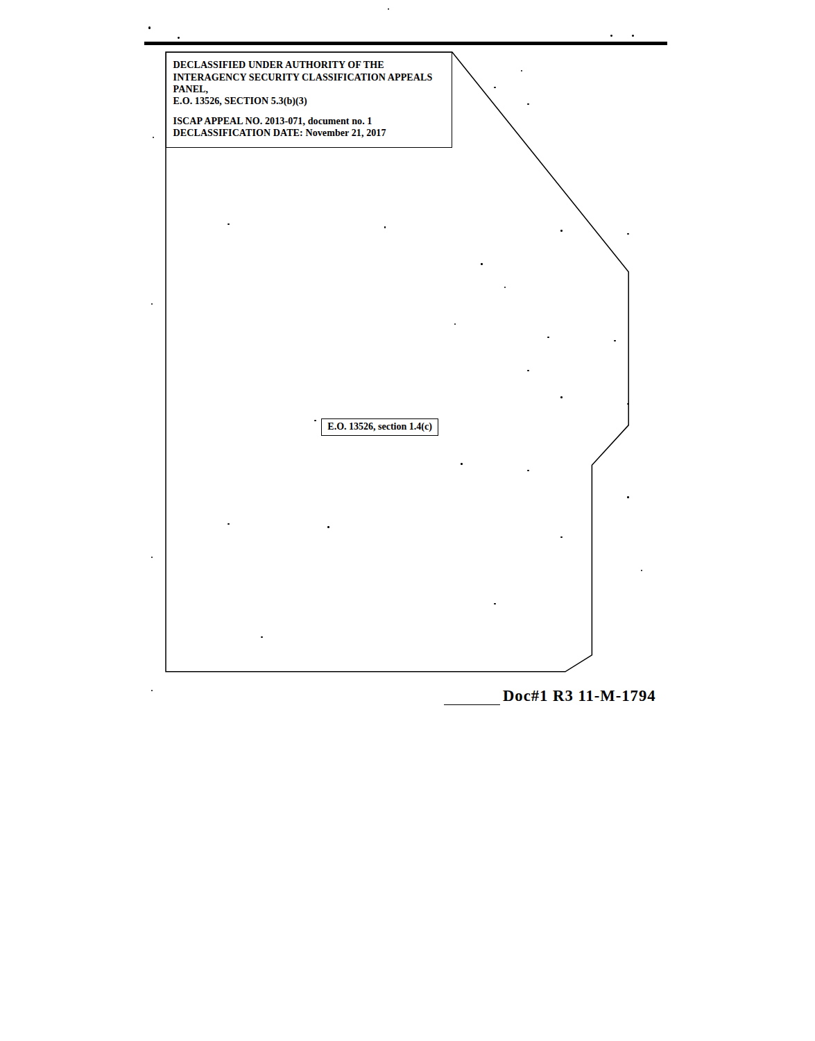DECLASSIFIED UNDER AUTHORITY OF THE
INTERAGENCY SECURITY CLASSIFICATION APPEALS PANEL,
E.O. 13526, SECTION 5.3(b)(3)
ISCAP APPEAL NO. 2013-071, document no. 1
DECLASSIFICATION DATE: November 21, 2017
E.O. 13526, section 1.4(c)
Doc#1 R3 11-M-1794